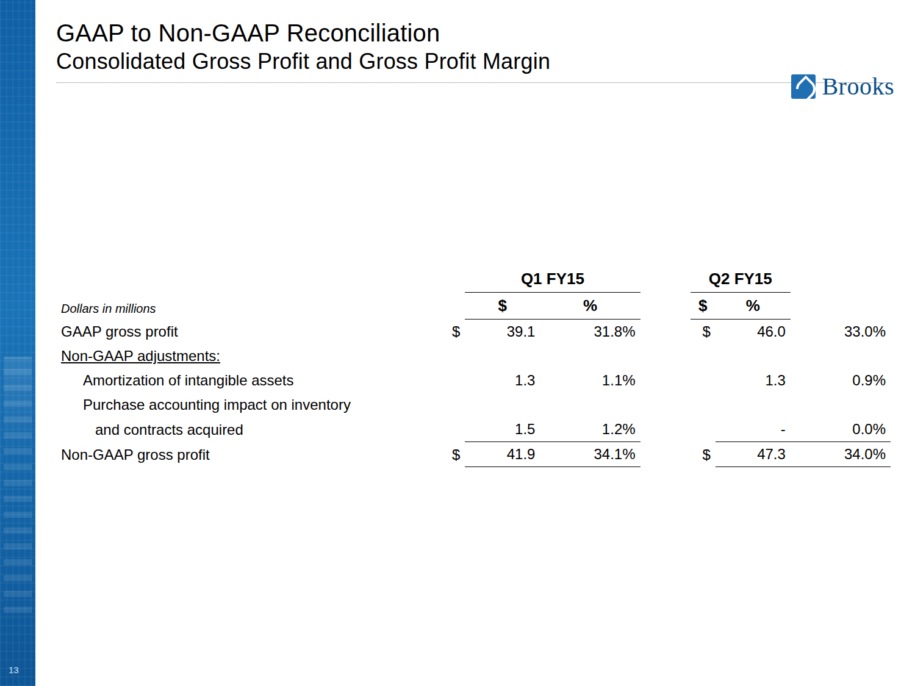13
GAAP to Non-GAAP Reconciliation Consolidated Gross Profit and Gross Profit Margin
Brooks
| | | Q1 FY15 | | Q2 FY15 | |
| Dollars in millions | | $ | % | | $ | % | |
| GAAP gross profit | $ | 39.1 | 31.8% | | $ | 46.0 | 33.0% |
| Non-GAAP adjustments: | | | | | | | |
| Amortization of intangible assets | | 1.3 | 1.1% | | | 1.3 | 0.9% |
| Purchase accounting impact on inventory | | | | | | | |
| and contracts acquired | | 1.5 | 1.2% | | | - | 0.0% |
| Non-GAAP gross profit | $ | 41.9 | 34.1% | | $ | 47.3 | 34.0% |